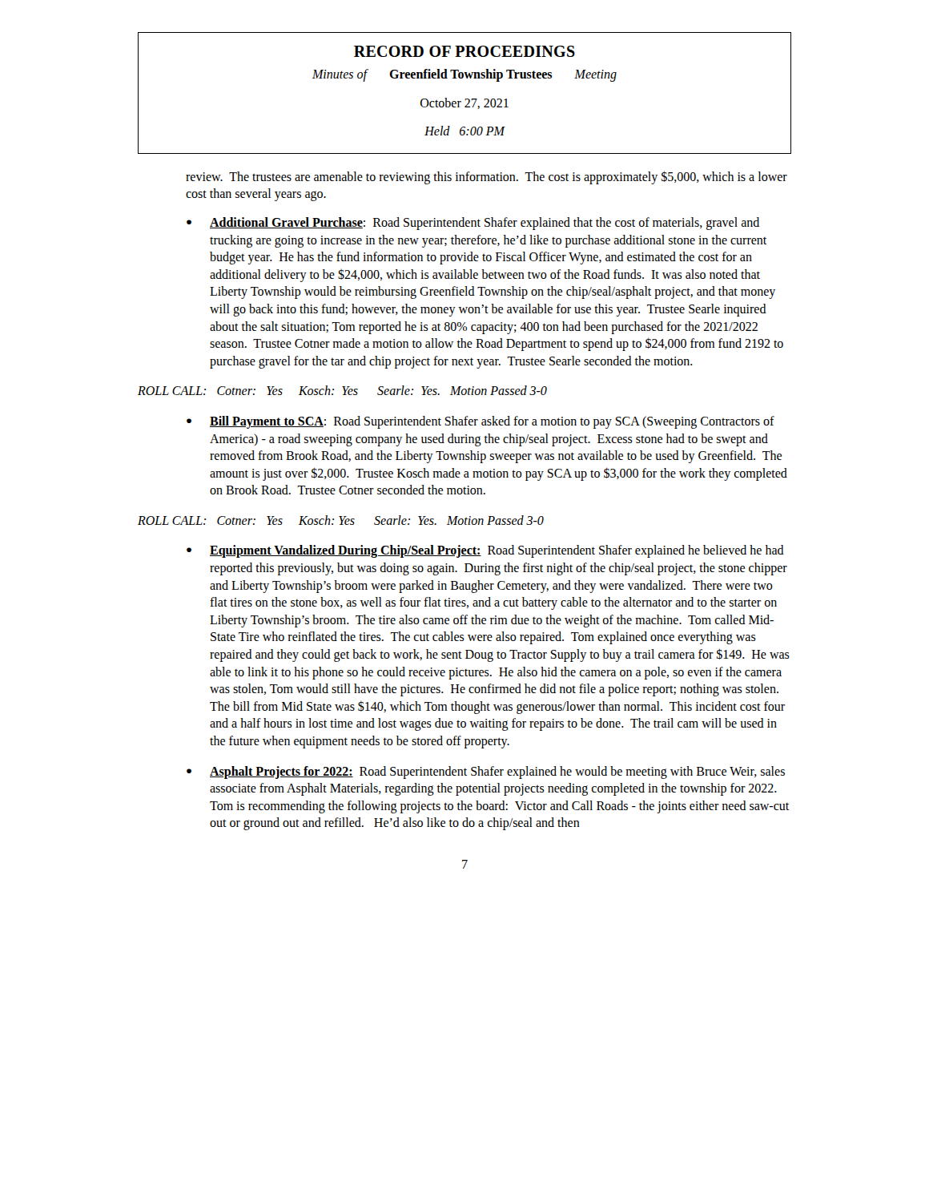RECORD OF PROCEEDINGS
Minutes of Greenfield Township Trustees Meeting
October 27, 2021
Held 6:00 PM
review. The trustees are amenable to reviewing this information. The cost is approximately $5,000, which is a lower cost than several years ago.
Additional Gravel Purchase: Road Superintendent Shafer explained that the cost of materials, gravel and trucking are going to increase in the new year; therefore, he’d like to purchase additional stone in the current budget year. He has the fund information to provide to Fiscal Officer Wyne, and estimated the cost for an additional delivery to be $24,000, which is available between two of the Road funds. It was also noted that Liberty Township would be reimbursing Greenfield Township on the chip/seal/asphalt project, and that money will go back into this fund; however, the money won’t be available for use this year. Trustee Searle inquired about the salt situation; Tom reported he is at 80% capacity; 400 ton had been purchased for the 2021/2022 season. Trustee Cotner made a motion to allow the Road Department to spend up to $24,000 from fund 2192 to purchase gravel for the tar and chip project for next year. Trustee Searle seconded the motion.
ROLL CALL: Cotner: Yes Kosch: Yes Searle: Yes. Motion Passed 3-0
Bill Payment to SCA: Road Superintendent Shafer asked for a motion to pay SCA (Sweeping Contractors of America) - a road sweeping company he used during the chip/seal project. Excess stone had to be swept and removed from Brook Road, and the Liberty Township sweeper was not available to be used by Greenfield. The amount is just over $2,000. Trustee Kosch made a motion to pay SCA up to $3,000 for the work they completed on Brook Road. Trustee Cotner seconded the motion.
ROLL CALL: Cotner: Yes Kosch: Yes Searle: Yes. Motion Passed 3-0
Equipment Vandalized During Chip/Seal Project: Road Superintendent Shafer explained he believed he had reported this previously, but was doing so again. During the first night of the chip/seal project, the stone chipper and Liberty Township’s broom were parked in Baugher Cemetery, and they were vandalized. There were two flat tires on the stone box, as well as four flat tires, and a cut battery cable to the alternator and to the starter on Liberty Township’s broom. The tire also came off the rim due to the weight of the machine. Tom called Mid-State Tire who reinflated the tires. The cut cables were also repaired. Tom explained once everything was repaired and they could get back to work, he sent Doug to Tractor Supply to buy a trail camera for $149. He was able to link it to his phone so he could receive pictures. He also hid the camera on a pole, so even if the camera was stolen, Tom would still have the pictures. He confirmed he did not file a police report; nothing was stolen. The bill from Mid State was $140, which Tom thought was generous/lower than normal. This incident cost four and a half hours in lost time and lost wages due to waiting for repairs to be done. The trail cam will be used in the future when equipment needs to be stored off property.
Asphalt Projects for 2022: Road Superintendent Shafer explained he would be meeting with Bruce Weir, sales associate from Asphalt Materials, regarding the potential projects needing completed in the township for 2022. Tom is recommending the following projects to the board: Victor and Call Roads - the joints either need saw-cut out or ground out and refilled. He’d also like to do a chip/seal and then
7